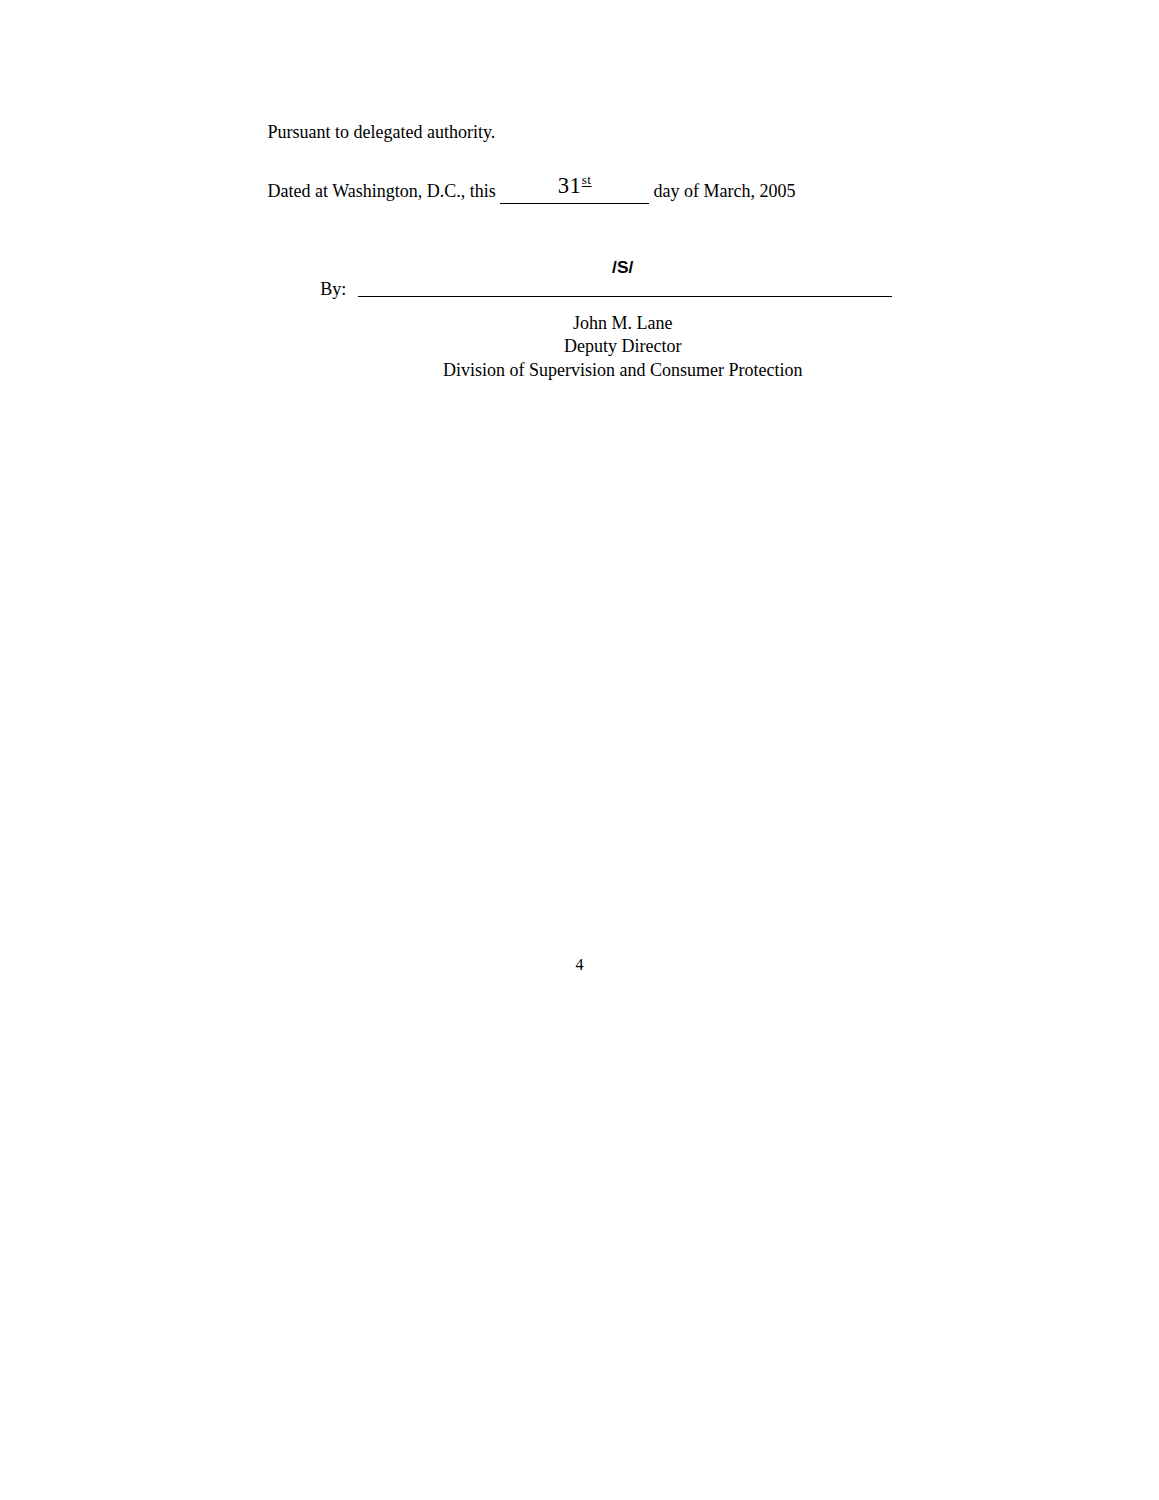Pursuant to delegated authority.
Dated at Washington, D.C., this 31st day of March, 2005
/S/
By:
John M. Lane
Deputy Director
Division of Supervision and Consumer Protection
4